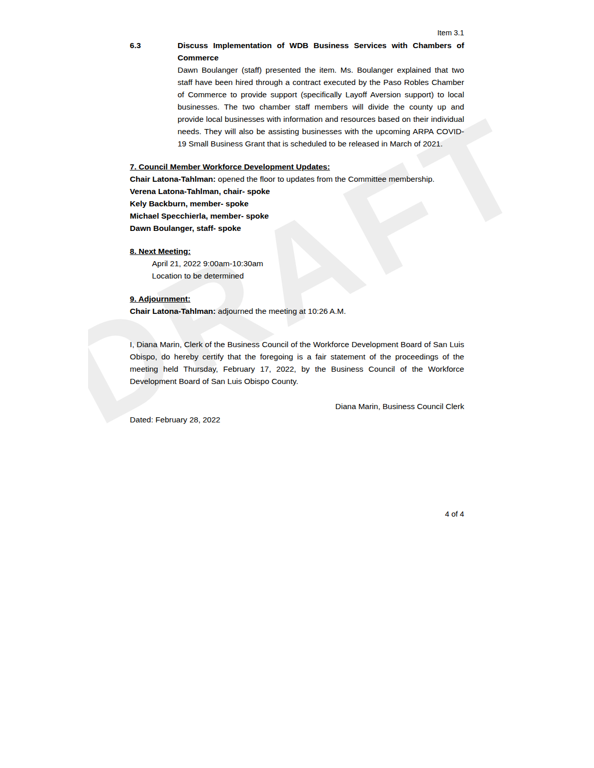DRAFT
Item 3.1
6.3 Discuss Implementation of WDB Business Services with Chambers of Commerce
Dawn Boulanger (staff) presented the item. Ms. Boulanger explained that two staff have been hired through a contract executed by the Paso Robles Chamber of Commerce to provide support (specifically Layoff Aversion support) to local businesses. The two chamber staff members will divide the county up and provide local businesses with information and resources based on their individual needs. They will also be assisting businesses with the upcoming ARPA COVID-19 Small Business Grant that is scheduled to be released in March of 2021.
7. Council Member Workforce Development Updates:
Chair Latona-Tahlman: opened the floor to updates from the Committee membership.
Verena Latona-Tahlman, chair- spoke
Kely Backburn, member- spoke
Michael Specchierla, member- spoke
Dawn Boulanger, staff- spoke
8. Next Meeting:
April 21, 2022 9:00am-10:30am
Location to be determined
9. Adjournment:
Chair Latona-Tahlman: adjourned the meeting at 10:26 A.M.
I, Diana Marin, Clerk of the Business Council of the Workforce Development Board of San Luis Obispo, do hereby certify that the foregoing is a fair statement of the proceedings of the meeting held Thursday, February 17, 2022, by the Business Council of the Workforce Development Board of San Luis Obispo County.
Diana Marin, Business Council Clerk
Dated: February 28, 2022
4 of 4